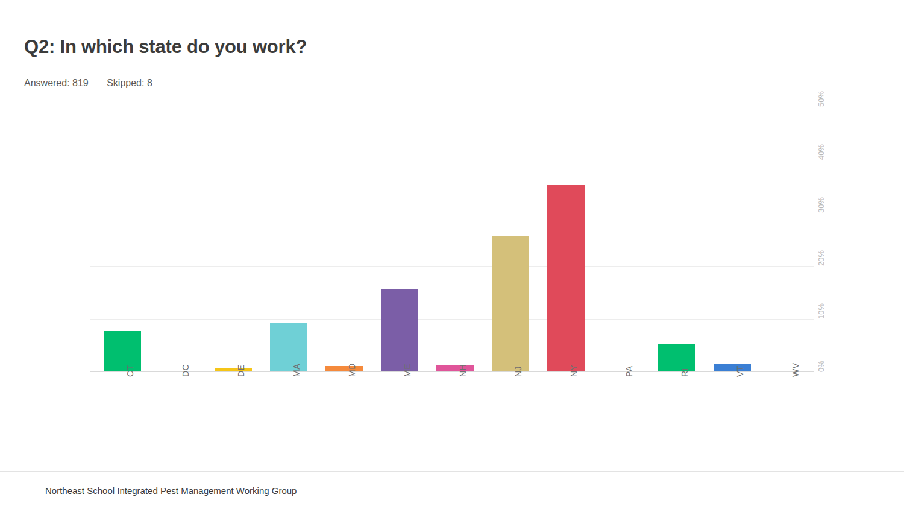Q2: In which state do you work?
Answered: 819 Skipped: 8
50%
40%
30%
20%
10%
0%
CT
DC
DE
MA
MD
ME
NH
NJ
NY
PA
RI
VT
WV
Northeast School Integrated Pest Management Working Group